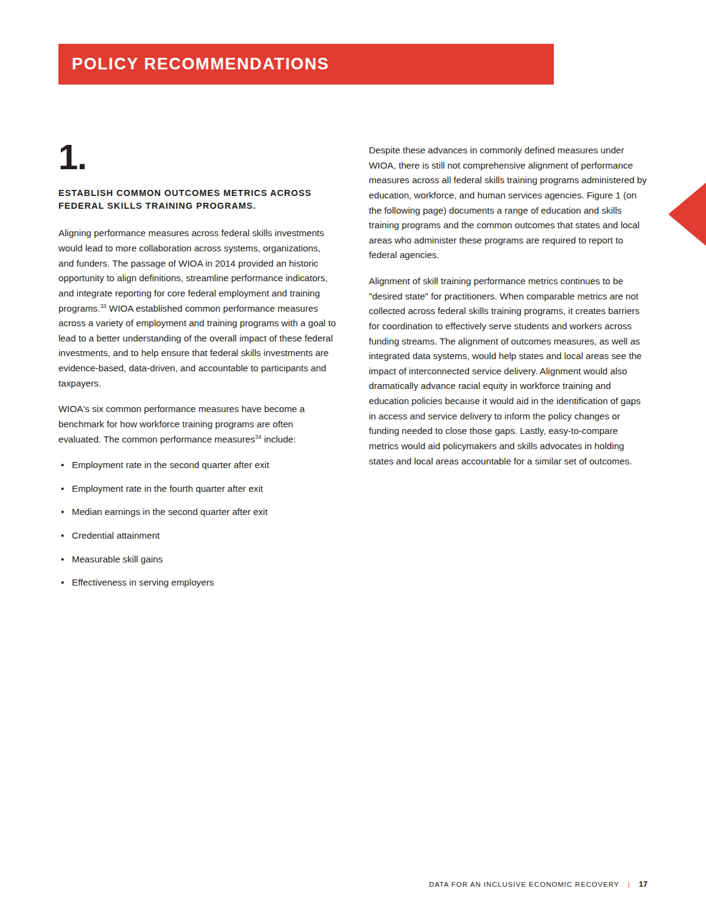Policy Recommendations
1.
Establish common outcomes metrics across federal skills training programs.
Aligning performance measures across federal skills investments would lead to more collaboration across systems, organizations, and funders. The passage of WIOA in 2014 provided an historic opportunity to align definitions, streamline performance indicators, and integrate reporting for core federal employment and training programs.33 WIOA established common performance measures across a variety of employment and training programs with a goal to lead to a better understanding of the overall impact of these federal investments, and to help ensure that federal skills investments are evidence-based, data-driven, and accountable to participants and taxpayers.
WIOA's six common performance measures have become a benchmark for how workforce training programs are often evaluated. The common performance measures34 include:
Employment rate in the second quarter after exit
Employment rate in the fourth quarter after exit
Median earnings in the second quarter after exit
Credential attainment
Measurable skill gains
Effectiveness in serving employers
Despite these advances in commonly defined measures under WIOA, there is still not comprehensive alignment of performance measures across all federal skills training programs administered by education, workforce, and human services agencies. Figure 1 (on the following page) documents a range of education and skills training programs and the common outcomes that states and local areas who administer these programs are required to report to federal agencies.
Alignment of skill training performance metrics continues to be "desired state" for practitioners. When comparable metrics are not collected across federal skills training programs, it creates barriers for coordination to effectively serve students and workers across funding streams. The alignment of outcomes measures, as well as integrated data systems, would help states and local areas see the impact of interconnected service delivery. Alignment would also dramatically advance racial equity in workforce training and education policies because it would aid in the identification of gaps in access and service delivery to inform the policy changes or funding needed to close those gaps. Lastly, easy-to-compare metrics would aid policymakers and skills advocates in holding states and local areas accountable for a similar set of outcomes.
Data for an Inclusive Economic Recovery | 17